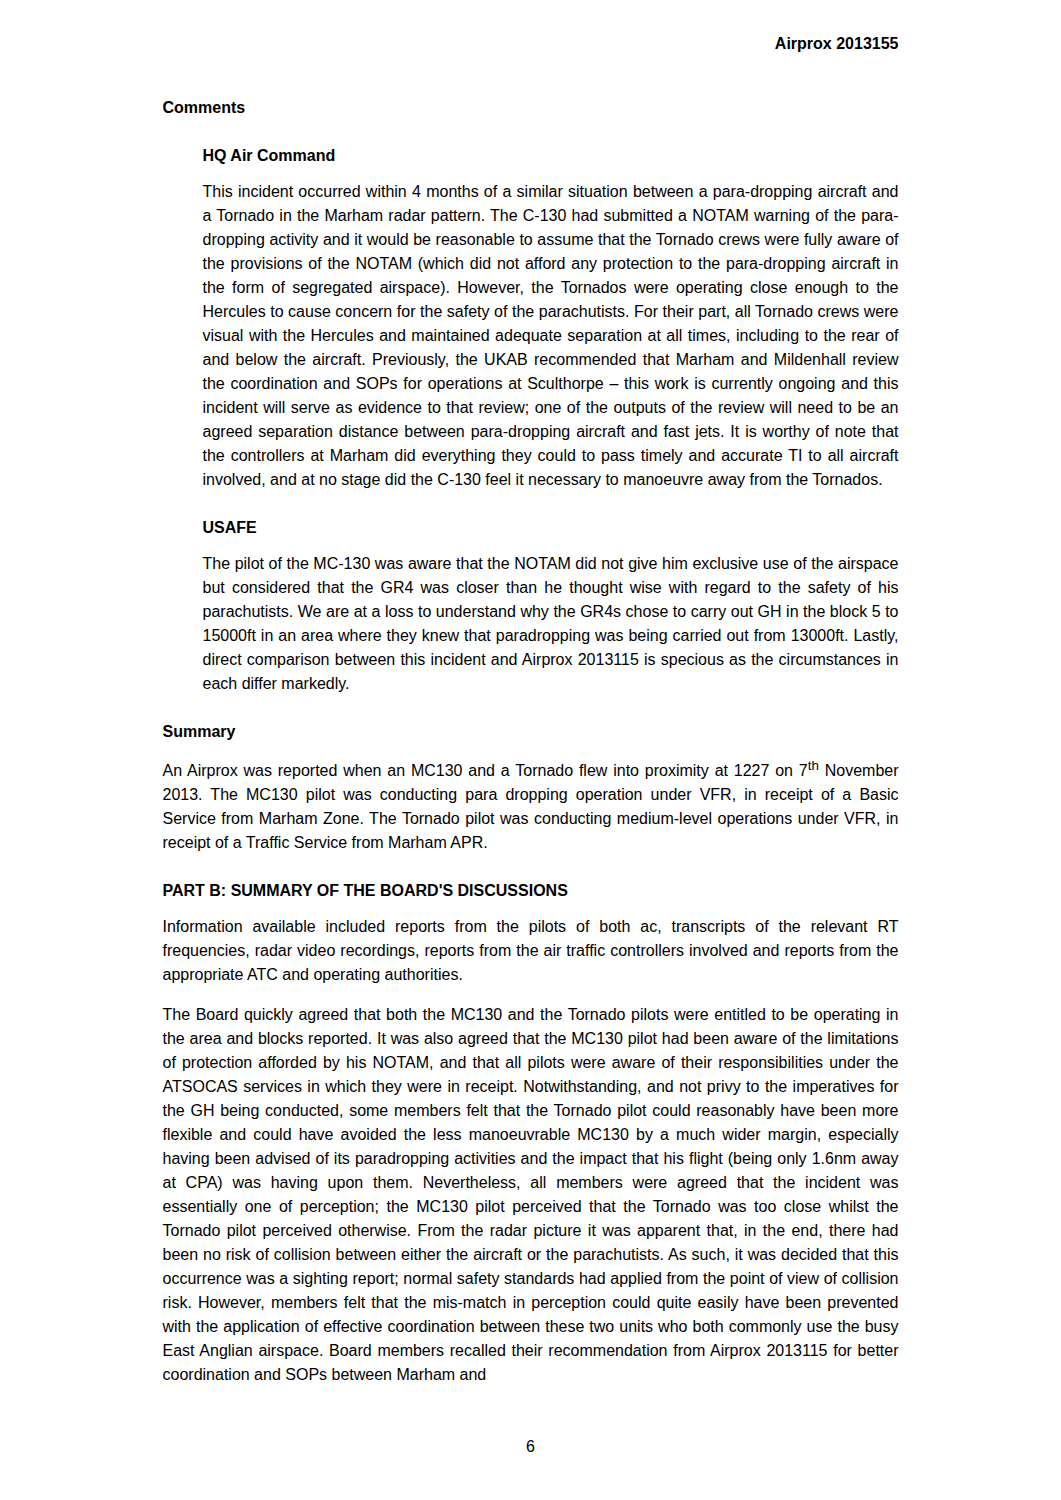Airprox 2013155
Comments
HQ Air Command
This incident occurred within 4 months of a similar situation between a para-dropping aircraft and a Tornado in the Marham radar pattern. The C-130 had submitted a NOTAM warning of the para-dropping activity and it would be reasonable to assume that the Tornado crews were fully aware of the provisions of the NOTAM (which did not afford any protection to the para-dropping aircraft in the form of segregated airspace). However, the Tornados were operating close enough to the Hercules to cause concern for the safety of the parachutists. For their part, all Tornado crews were visual with the Hercules and maintained adequate separation at all times, including to the rear of and below the aircraft. Previously, the UKAB recommended that Marham and Mildenhall review the coordination and SOPs for operations at Sculthorpe – this work is currently ongoing and this incident will serve as evidence to that review; one of the outputs of the review will need to be an agreed separation distance between para-dropping aircraft and fast jets. It is worthy of note that the controllers at Marham did everything they could to pass timely and accurate TI to all aircraft involved, and at no stage did the C-130 feel it necessary to manoeuvre away from the Tornados.
USAFE
The pilot of the MC-130 was aware that the NOTAM did not give him exclusive use of the airspace but considered that the GR4 was closer than he thought wise with regard to the safety of his parachutists. We are at a loss to understand why the GR4s chose to carry out GH in the block 5 to 15000ft in an area where they knew that paradropping was being carried out from 13000ft. Lastly, direct comparison between this incident and Airprox 2013115 is specious as the circumstances in each differ markedly.
Summary
An Airprox was reported when an MC130 and a Tornado flew into proximity at 1227 on 7th November 2013. The MC130 pilot was conducting para dropping operation under VFR, in receipt of a Basic Service from Marham Zone. The Tornado pilot was conducting medium-level operations under VFR, in receipt of a Traffic Service from Marham APR.
PART B: SUMMARY OF THE BOARD'S DISCUSSIONS
Information available included reports from the pilots of both ac, transcripts of the relevant RT frequencies, radar video recordings, reports from the air traffic controllers involved and reports from the appropriate ATC and operating authorities.
The Board quickly agreed that both the MC130 and the Tornado pilots were entitled to be operating in the area and blocks reported. It was also agreed that the MC130 pilot had been aware of the limitations of protection afforded by his NOTAM, and that all pilots were aware of their responsibilities under the ATSOCAS services in which they were in receipt. Notwithstanding, and not privy to the imperatives for the GH being conducted, some members felt that the Tornado pilot could reasonably have been more flexible and could have avoided the less manoeuvrable MC130 by a much wider margin, especially having been advised of its paradropping activities and the impact that his flight (being only 1.6nm away at CPA) was having upon them. Nevertheless, all members were agreed that the incident was essentially one of perception; the MC130 pilot perceived that the Tornado was too close whilst the Tornado pilot perceived otherwise. From the radar picture it was apparent that, in the end, there had been no risk of collision between either the aircraft or the parachutists. As such, it was decided that this occurrence was a sighting report; normal safety standards had applied from the point of view of collision risk. However, members felt that the mis-match in perception could quite easily have been prevented with the application of effective coordination between these two units who both commonly use the busy East Anglian airspace. Board members recalled their recommendation from Airprox 2013115 for better coordination and SOPs between Marham and
6